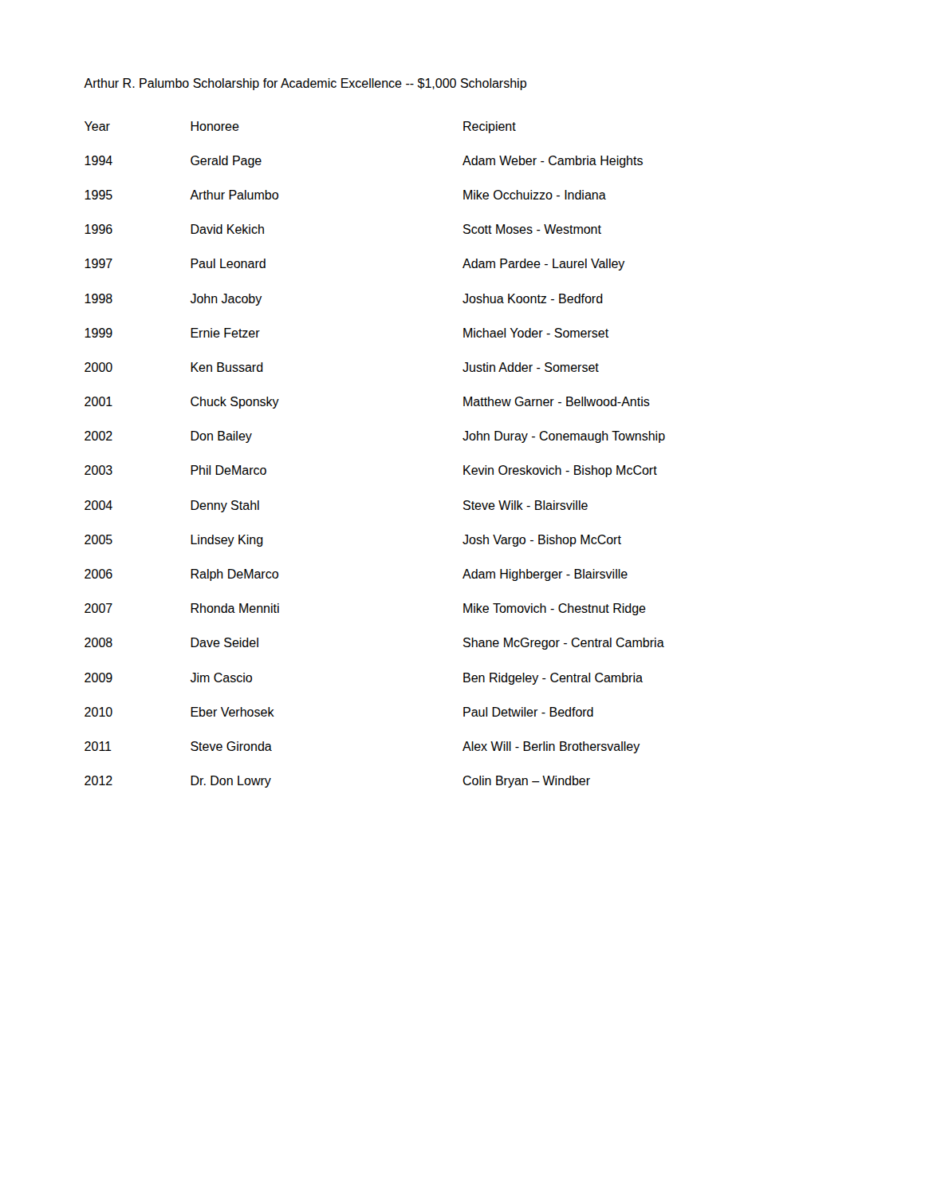Arthur R. Palumbo Scholarship for Academic Excellence -- $1,000 Scholarship
| Year | Honoree | Recipient |
| --- | --- | --- |
| 1994 | Gerald Page | Adam Weber - Cambria Heights |
| 1995 | Arthur Palumbo | Mike Occhuizzo - Indiana |
| 1996 | David Kekich | Scott Moses - Westmont |
| 1997 | Paul Leonard | Adam Pardee - Laurel Valley |
| 1998 | John Jacoby | Joshua Koontz - Bedford |
| 1999 | Ernie Fetzer | Michael Yoder - Somerset |
| 2000 | Ken Bussard | Justin Adder - Somerset |
| 2001 | Chuck Sponsky | Matthew Garner - Bellwood-Antis |
| 2002 | Don Bailey | John Duray - Conemaugh Township |
| 2003 | Phil DeMarco | Kevin Oreskovich - Bishop McCort |
| 2004 | Denny Stahl | Steve Wilk - Blairsville |
| 2005 | Lindsey King | Josh Vargo - Bishop McCort |
| 2006 | Ralph DeMarco | Adam Highberger - Blairsville |
| 2007 | Rhonda Menniti | Mike Tomovich - Chestnut Ridge |
| 2008 | Dave Seidel | Shane McGregor - Central Cambria |
| 2009 | Jim Cascio | Ben Ridgeley - Central Cambria |
| 2010 | Eber Verhosek | Paul Detwiler - Bedford |
| 2011 | Steve Gironda | Alex Will - Berlin Brothersvalley |
| 2012 | Dr. Don Lowry | Colin Bryan – Windber |